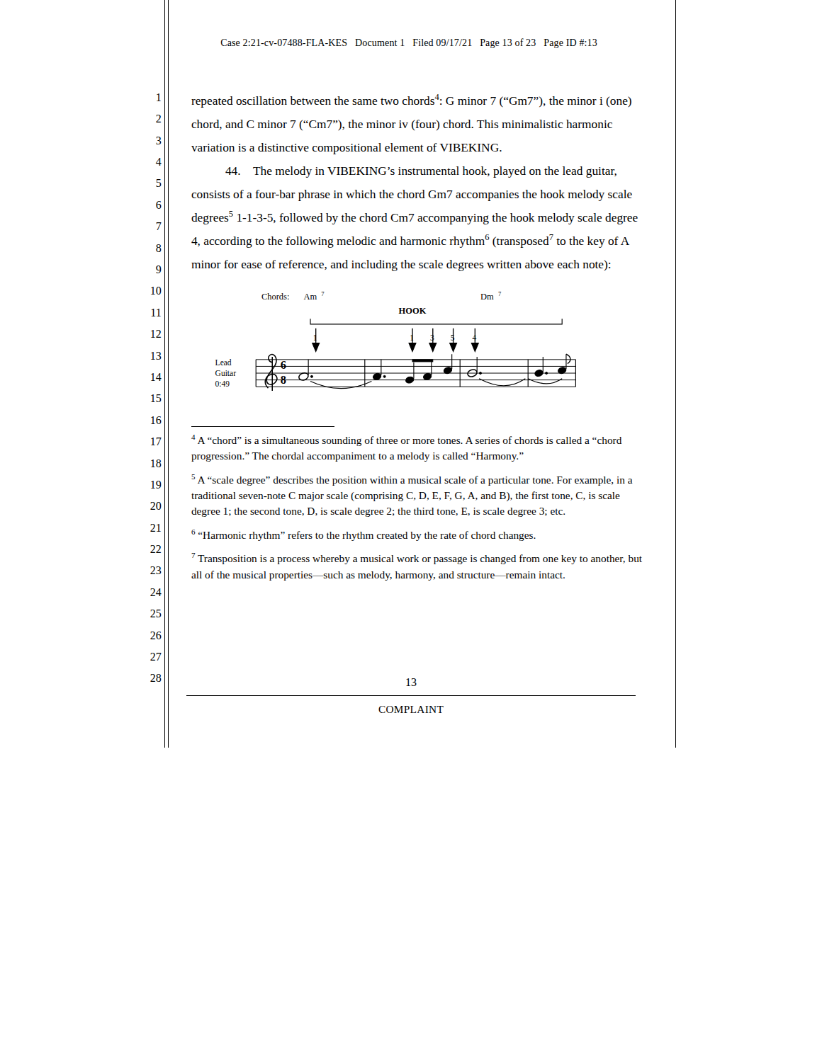Case 2:21-cv-07488-FLA-KES Document 1 Filed 09/17/21 Page 13 of 23 Page ID #:13
1
2
3
4
5
6
7
8
9
10
11
12
13
14
15
16
17
18
19
20
21
22
23
24
25
26
27
28
repeated oscillation between the same two chords4: G minor 7 (“Gm7”), the minor i (one) chord, and C minor 7 (“Cm7”), the minor iv (four) chord. This minimalistic harmonic variation is a distinctive compositional element of VIBEKING.
44. The melody in VIBEKING’s instrumental hook, played on the lead guitar, consists of a four-bar phrase in which the chord Gm7 accompanies the hook melody scale degrees5 1-1-3-5, followed by the chord Cm7 accompanying the hook melody scale degree 4, according to the following melodic and harmonic rhythm6 (transposed7 to the key of A minor for ease of reference, and including the scale degrees written above each note):
Chords: Am 7 Dm 7 HOOK 1 1 3 5 4 Lead Guitar 0:49 6 8
4 A “chord” is a simultaneous sounding of three or more tones. A series of chords is called a “chord progression.” The chordal accompaniment to a melody is called “Harmony.”
5 A “scale degree” describes the position within a musical scale of a particular tone. For example, in a traditional seven-note C major scale (comprising C, D, E, F, G, A, and B), the first tone, C, is scale degree 1; the second tone, D, is scale degree 2; the third tone, E, is scale degree 3; etc.
6 “Harmonic rhythm” refers to the rhythm created by the rate of chord changes.
7 Transposition is a process whereby a musical work or passage is changed from one key to another, but all of the musical properties—such as melody, harmony, and structure—remain intact.
13
COMPLAINT